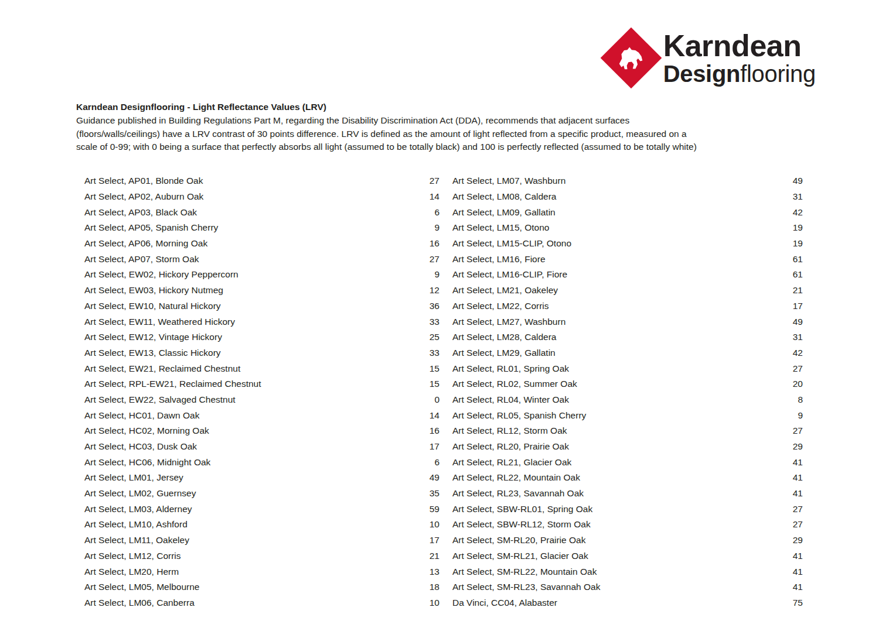Karndean
Design flooring
Karndean Designflooring - Light Reflectance Values (LRV)
Guidance published in Building Regulations Part M, regarding the Disability Discrimination Act (DDA), recommends that adjacent surfaces
(floors/walls/ceilings) have a LRV contrast of 30 points difference. LRV is defined as the amount of light reflected from a specific product, measured on a
scale of 0-99; with 0 being a surface that perfectly absorbs all light (assumed to be totally black) and 100 is perfectly reflected (assumed to be totally white)
| Art Select, AP01, Blonde Oak | 27 |
| Art Select, AP02, Auburn Oak | 14 |
| Art Select, AP03, Black Oak | 6 |
| Art Select, AP05, Spanish Cherry | 9 |
| Art Select, AP06, Morning Oak | 16 |
| Art Select, AP07, Storm Oak | 27 |
| Art Select, EW02, Hickory Peppercorn | 9 |
| Art Select, EW03, Hickory Nutmeg | 12 |
| Art Select, EW10, Natural Hickory | 36 |
| Art Select, EW11, Weathered Hickory | 33 |
| Art Select, EW12, Vintage Hickory | 25 |
| Art Select, EW13, Classic Hickory | 33 |
| Art Select, EW21, Reclaimed Chestnut | 15 |
| Art Select, RPL-EW21, Reclaimed Chestnut | 15 |
| Art Select, EW22, Salvaged Chestnut | 0 |
| Art Select, HC01, Dawn Oak | 14 |
| Art Select, HC02, Morning Oak | 16 |
| Art Select, HC03, Dusk Oak | 17 |
| Art Select, HC06, Midnight Oak | 6 |
| Art Select, LM01, Jersey | 49 |
| Art Select, LM02, Guernsey | 35 |
| Art Select, LM03, Alderney | 59 |
| Art Select, LM10, Ashford | 10 |
| Art Select, LM11, Oakeley | 17 |
| Art Select, LM12, Corris | 21 |
| Art Select, LM20, Herm | 13 |
| Art Select, LM05, Melbourne | 18 |
| Art Select, LM06, Canberra | 10 |
| Art Select, LM07, Washburn | 49 |
| Art Select, LM08, Caldera | 31 |
| Art Select, LM09, Gallatin | 42 |
| Art Select, LM15, Otono | 19 |
| Art Select, LM15-CLIP, Otono | 19 |
| Art Select, LM16, Fiore | 61 |
| Art Select, LM16-CLIP, Fiore | 61 |
| Art Select, LM21, Oakeley | 21 |
| Art Select, LM22, Corris | 17 |
| Art Select, LM27, Washburn | 49 |
| Art Select, LM28, Caldera | 31 |
| Art Select, LM29, Gallatin | 42 |
| Art Select, RL01, Spring Oak | 27 |
| Art Select, RL02, Summer Oak | 20 |
| Art Select, RL04, Winter Oak | 8 |
| Art Select, RL05, Spanish Cherry | 9 |
| Art Select, RL12, Storm Oak | 27 |
| Art Select, RL20, Prairie Oak | 29 |
| Art Select, RL21, Glacier Oak | 41 |
| Art Select, RL22, Mountain Oak | 41 |
| Art Select, RL23, Savannah Oak | 41 |
| Art Select, SBW-RL01, Spring Oak | 27 |
| Art Select, SBW-RL12, Storm Oak | 27 |
| Art Select, SM-RL20, Prairie Oak | 29 |
| Art Select, SM-RL21, Glacier Oak | 41 |
| Art Select, SM-RL22, Mountain Oak | 41 |
| Art Select, SM-RL23, Savannah Oak | 41 |
| Da Vinci, CC04, Alabaster | 75 |